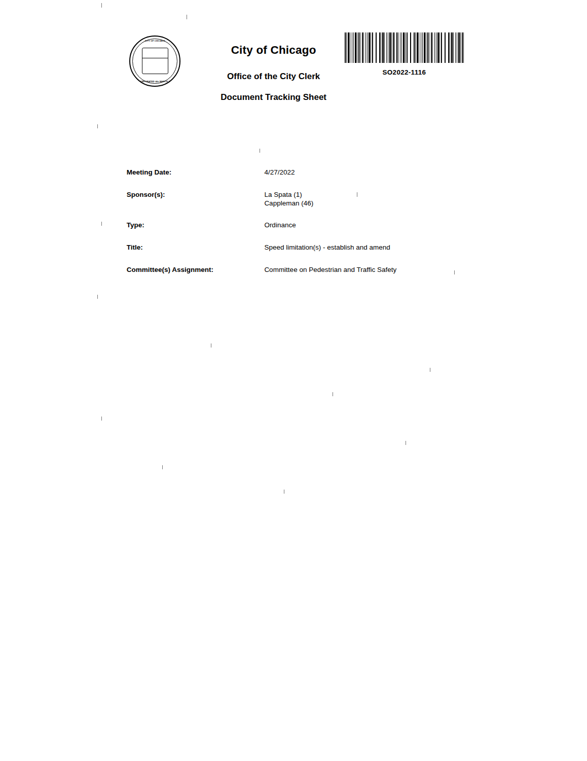CITY OF CHICAGO INCORPORATED 4th MARCH 1837
City of Chicago
Office of the City Clerk
Document Tracking Sheet
SO2022-1116
Meeting Date:
4/27/2022
Sponsor(s):
La Spata (1) Cappleman (46)
Type:
Ordinance
Title:
Speed limitation(s) - establish and amend
Committee(s) Assignment:
Committee on Pedestrian and Traffic Safety